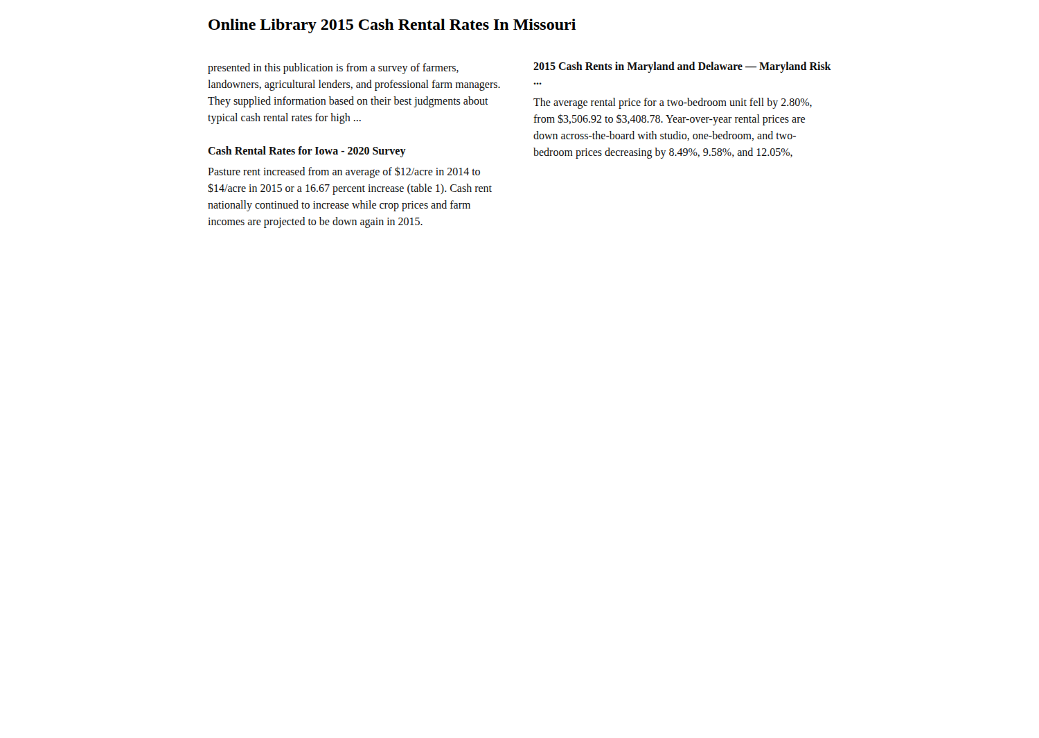Online Library 2015 Cash Rental Rates In Missouri
presented in this publication is from a survey of farmers, landowners, agricultural lenders, and professional farm managers. They supplied information based on their best judgments about typical cash rental rates for high ...
Cash Rental Rates for Iowa - 2020 Survey
Pasture rent increased from an average of $12/acre in 2014 to $14/acre in 2015 or a 16.67 percent increase (table 1). Cash rent nationally continued to increase while crop prices and farm incomes are projected to be down again in 2015.
2015 Cash Rents in Maryland and Delaware — Maryland Risk ...
The average rental price for a two-bedroom unit fell by 2.80%, from $3,506.92 to $3,408.78. Year-over-year rental prices are down across-the-board with studio, one-bedroom, and two-bedroom prices decreasing by 8.49%, 9.58%, and 12.05%,